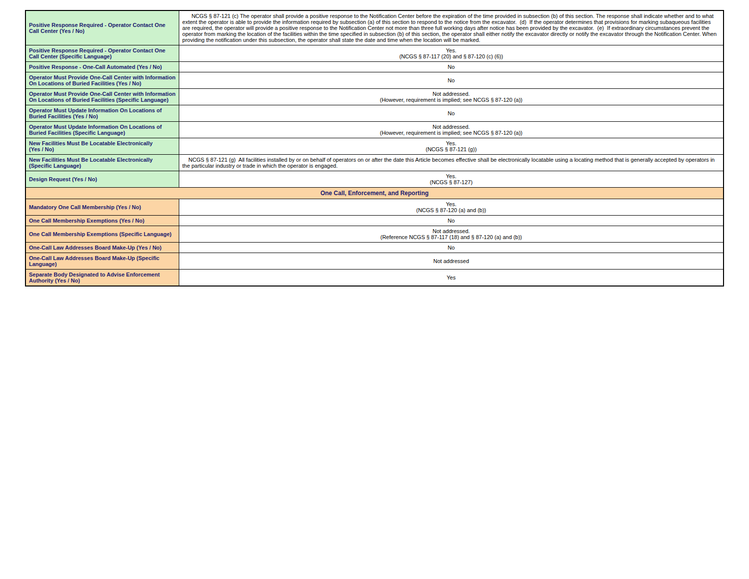| Positive Response Required - Operator Contact One Call Center (Yes / No) | NCGS § 87-121 (c) The operator shall provide a positive response to the Notification Center before the expiration of the time provided in subsection (b) of this section. The response shall indicate whether and to what extent the operator is able to provide the information required by subsection (a) of this section to respond to the notice from the excavator. (d) If the operator determines that provisions for marking subaqueous facilities are required, the operator will provide a positive response to the Notification Center not more than three full working days after notice has been provided by the excavator. (e) If extraordinary circumstances prevent the operator from marking the location of the facilities within the time specified in subsection (b) of this section, the operator shall either notify the excavator directly or notify the excavator through the Notification Center. When providing the notification under this subsection, the operator shall state the date and time when the location will be marked. |
| Positive Response Required - Operator Contact One Call Center (Specific Language) | Yes. (NCGS § 87-117 (20) and § 87-120 (c) (6)) |
| Positive Response - One-Call Automated (Yes / No) | No |
| Operator Must Provide One-Call Center with Information On Locations of Buried Facilities (Yes / No) | No |
| Operator Must Provide One-Call Center with Information On Locations of Buried Facilities (Specific Language) | Not addressed. (However, requirement is implied; see NCGS § 87-120 (a)) |
| Operator Must Update Information On Locations of Buried Facilities (Yes / No) | No |
| Operator Must Update Information On Locations of Buried Facilities (Specific Language) | Not addressed. (However, requirement is implied; see NCGS § 87-120 (a)) |
| New Facilities Must Be Locatable Electronically (Yes / No) | Yes. (NCGS § 87-121 (g)) |
| New Facilities Must Be Locatable Electronically (Specific Language) | NCGS § 87-121 (g) All facilities installed by or on behalf of operators on or after the date this Article becomes effective shall be electronically locatable using a locating method that is generally accepted by operators in the particular industry or trade in which the operator is engaged. |
| Design Request (Yes / No) | Yes. (NCGS § 87-127) |
| One Call, Enforcement, and Reporting |
| Mandatory One Call Membership (Yes / No) | Yes. (NCGS § 87-120 (a) and (b)) |
| One Call Membership Exemptions (Yes / No) | No |
| One Call Membership Exemptions (Specific Language) | Not addressed. (Reference NCGS § 87-117 (18) and § 87-120 (a) and (b)) |
| One-Call Law Addresses Board Make-Up (Yes / No) | No |
| One-Call Law Addresses Board Make-Up (Specific Language) | Not addressed |
| Separate Body Designated to Advise Enforcement Authority (Yes / No) | Yes |